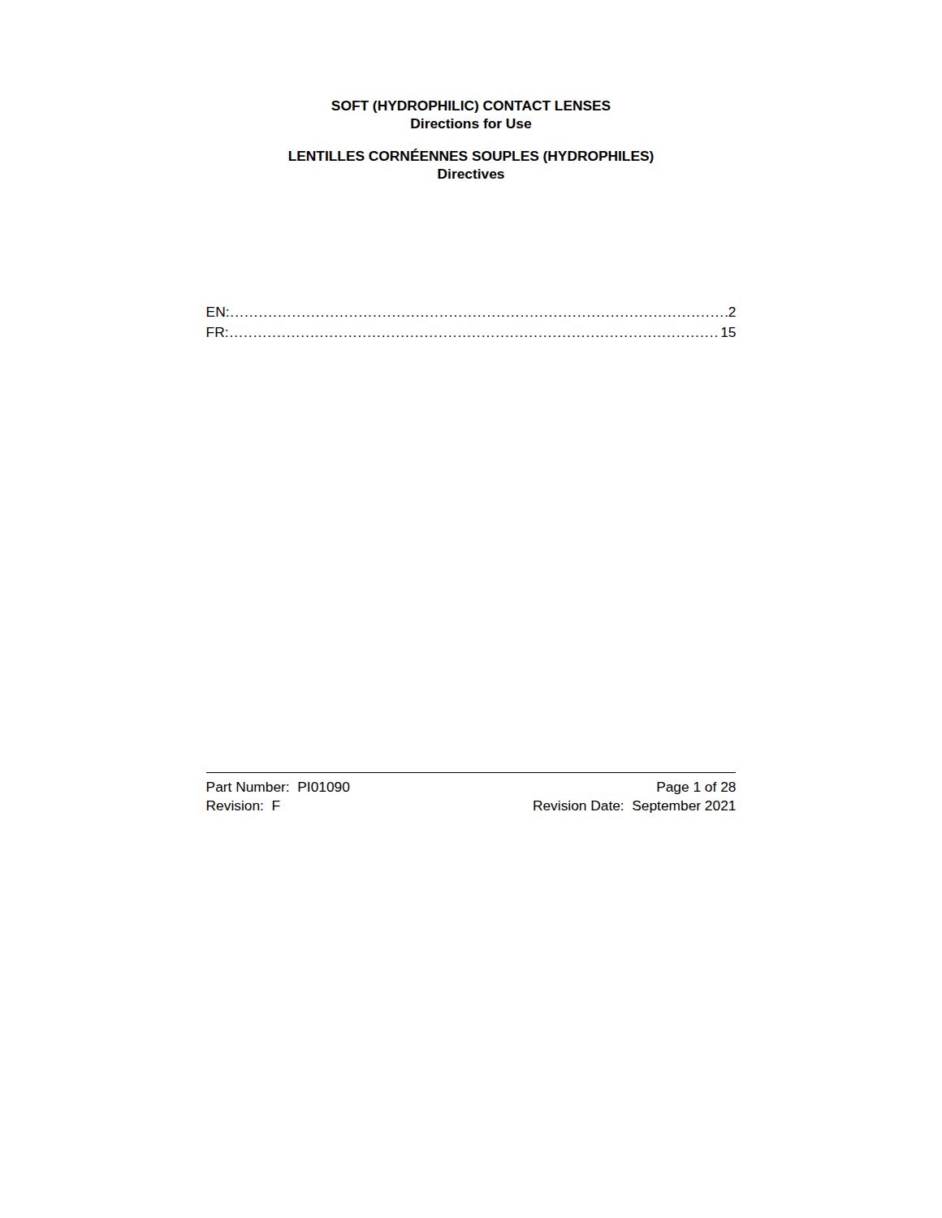SOFT (HYDROPHILIC) CONTACT LENSES Directions for Use
LENTILLES CORNÉENNES SOUPLES (HYDROPHILES) Directives
EN: ........................................................................................................................................... 2
FR: ......................................................................................................................................... 15
Part Number: PI01090 Page 1 of 28
Revision: F Revision Date: September 2021